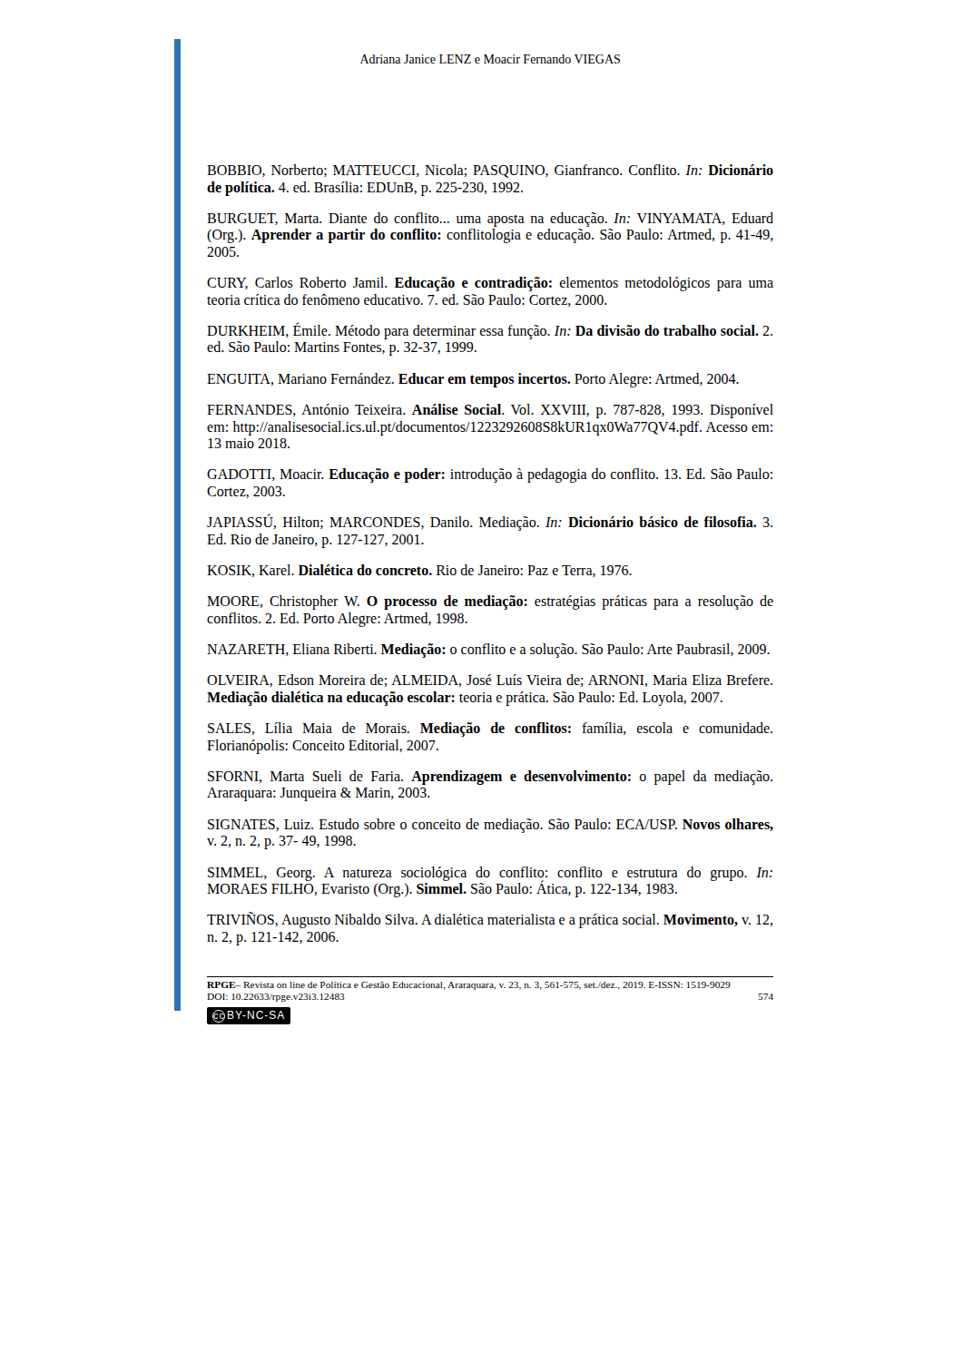Adriana Janice LENZ e Moacir Fernando VIEGAS
BOBBIO, Norberto; MATTEUCCI, Nicola; PASQUINO, Gianfranco. Conflito. In: Dicionário de política. 4. ed. Brasília: EDUnB, p. 225-230, 1992.
BURGUET, Marta. Diante do conflito... uma aposta na educação. In: VINYAMATA, Eduard (Org.). Aprender a partir do conflito: conflitologia e educação. São Paulo: Artmed, p. 41-49, 2005.
CURY, Carlos Roberto Jamil. Educação e contradição: elementos metodológicos para uma teoria crítica do fenômeno educativo. 7. ed. São Paulo: Cortez, 2000.
DURKHEIM, Émile. Método para determinar essa função. In: Da divisão do trabalho social. 2. ed. São Paulo: Martins Fontes, p. 32-37, 1999.
ENGUITA, Mariano Fernández. Educar em tempos incertos. Porto Alegre: Artmed, 2004.
FERNANDES, António Teixeira. Análise Social. Vol. XXVIII, p. 787-828, 1993. Disponível em: http://analisesocial.ics.ul.pt/documentos/1223292608S8kUR1qx0Wa77QV4.pdf. Acesso em: 13 maio 2018.
GADOTTI, Moacir. Educação e poder: introdução à pedagogia do conflito. 13. Ed. São Paulo: Cortez, 2003.
JAPIASSÚ, Hilton; MARCONDES, Danilo. Mediação. In: Dicionário básico de filosofia. 3. Ed. Rio de Janeiro, p. 127-127, 2001.
KOSIK, Karel. Dialética do concreto. Rio de Janeiro: Paz e Terra, 1976.
MOORE, Christopher W. O processo de mediação: estratégias práticas para a resolução de conflitos. 2. Ed. Porto Alegre: Artmed, 1998.
NAZARETH, Eliana Riberti. Mediação: o conflito e a solução. São Paulo: Arte Paubrasil, 2009.
OLVEIRA, Edson Moreira de; ALMEIDA, José Luís Vieira de; ARNONI, Maria Eliza Brefere. Mediação dialética na educação escolar: teoria e prática. São Paulo: Ed. Loyola, 2007.
SALES, Lília Maia de Morais. Mediação de conflitos: família, escola e comunidade. Florianópolis: Conceito Editorial, 2007.
SFORNI, Marta Sueli de Faria. Aprendizagem e desenvolvimento: o papel da mediação. Araraquara: Junqueira & Marin, 2003.
SIGNATES, Luiz. Estudo sobre o conceito de mediação. São Paulo: ECA/USP. Novos olhares, v. 2, n. 2, p. 37- 49, 1998.
SIMMEL, Georg. A natureza sociológica do conflito: conflito e estrutura do grupo. In: MORAES FILHO, Evaristo (Org.). Simmel. São Paulo: Ática, p. 122-134, 1983.
TRIVIÑOS, Augusto Nibaldo Silva. A dialética materialista e a prática social. Movimento, v. 12, n. 2, p. 121-142, 2006.
RPGE– Revista on line de Política e Gestão Educacional, Araraquara, v. 23, n. 3, 561-575, set./dez., 2019. E-ISSN: 1519-9029 DOI: 10.22633/rpge.v23i3.12483 574
cc BY-NC-SA